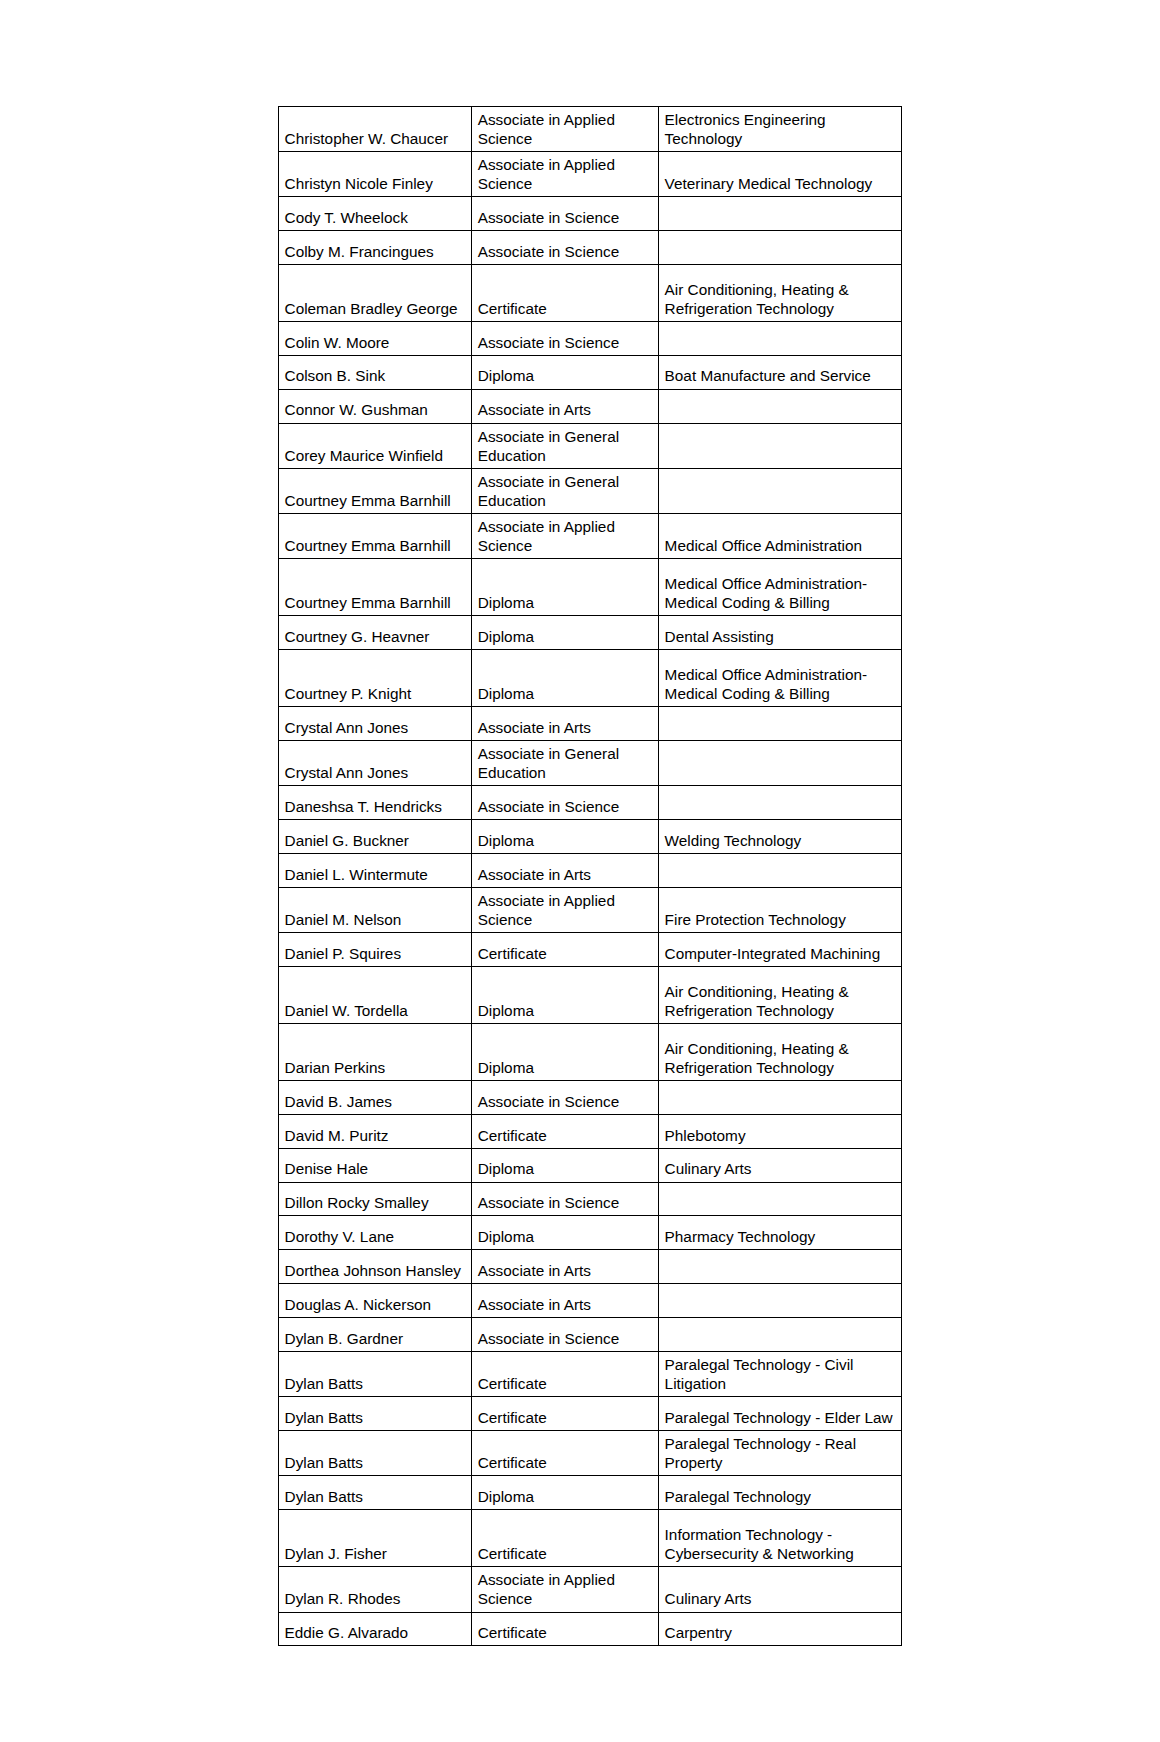| Christopher W. Chaucer | Associate in Applied Science | Electronics Engineering Technology |
| Christyn Nicole Finley | Associate in Applied Science | Veterinary Medical Technology |
| Cody T. Wheelock | Associate in Science | |
| Colby M. Francingues | Associate in Science | |
| Coleman Bradley George | Certificate | Air Conditioning, Heating & Refrigeration Technology |
| Colin W. Moore | Associate in Science | |
| Colson B. Sink | Diploma | Boat Manufacture and Service |
| Connor W. Gushman | Associate in Arts | |
| Corey Maurice Winfield | Associate in General Education | |
| Courtney Emma Barnhill | Associate in General Education | |
| Courtney Emma Barnhill | Associate in Applied Science | Medical Office Administration |
| Courtney Emma Barnhill | Diploma | Medical Office Administration-Medical Coding & Billing |
| Courtney G. Heavner | Diploma | Dental Assisting |
| Courtney P. Knight | Diploma | Medical Office Administration-Medical Coding & Billing |
| Crystal Ann Jones | Associate in Arts | |
| Crystal Ann Jones | Associate in General Education | |
| Daneshsa T. Hendricks | Associate in Science | |
| Daniel G. Buckner | Diploma | Welding Technology |
| Daniel L. Wintermute | Associate in Arts | |
| Daniel M. Nelson | Associate in Applied Science | Fire Protection Technology |
| Daniel P. Squires | Certificate | Computer-Integrated Machining |
| Daniel W. Tordella | Diploma | Air Conditioning, Heating & Refrigeration Technology |
| Darian Perkins | Diploma | Air Conditioning, Heating & Refrigeration Technology |
| David B. James | Associate in Science | |
| David M. Puritz | Certificate | Phlebotomy |
| Denise Hale | Diploma | Culinary Arts |
| Dillon Rocky Smalley | Associate in Science | |
| Dorothy V. Lane | Diploma | Pharmacy Technology |
| Dorthea Johnson Hansley | Associate in Arts | |
| Douglas A. Nickerson | Associate in Arts | |
| Dylan B. Gardner | Associate in Science | |
| Dylan Batts | Certificate | Paralegal Technology - Civil Litigation |
| Dylan Batts | Certificate | Paralegal Technology - Elder Law |
| Dylan Batts | Certificate | Paralegal Technology - Real Property |
| Dylan Batts | Diploma | Paralegal Technology |
| Dylan J. Fisher | Certificate | Information Technology - Cybersecurity & Networking |
| Dylan R. Rhodes | Associate in Applied Science | Culinary Arts |
| Eddie G. Alvarado | Certificate | Carpentry |